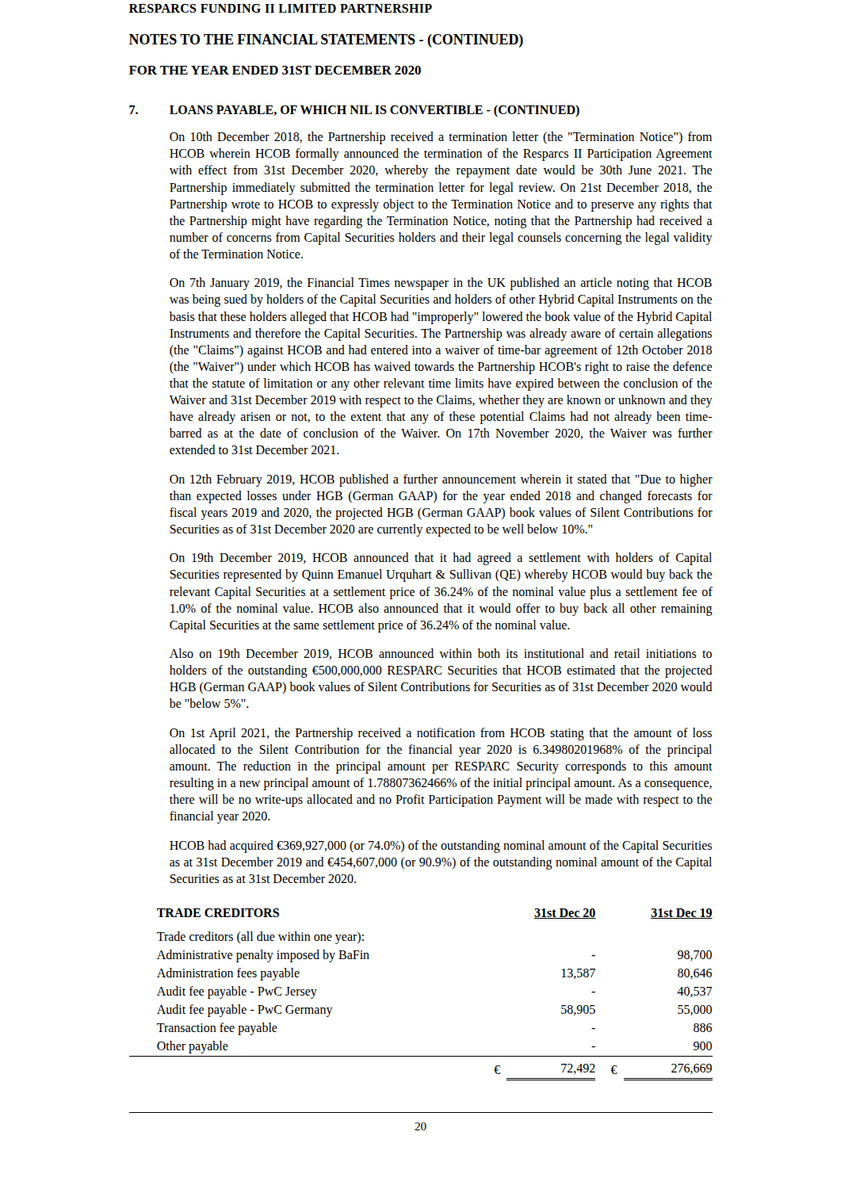RESPARCS FUNDING II LIMITED PARTNERSHIP
NOTES TO THE FINANCIAL STATEMENTS - (CONTINUED)
FOR THE YEAR ENDED 31ST DECEMBER 2020
7. LOANS PAYABLE, OF WHICH NIL IS CONVERTIBLE - (CONTINUED)
On 10th December 2018, the Partnership received a termination letter (the "Termination Notice") from HCOB wherein HCOB formally announced the termination of the Resparcs II Participation Agreement with effect from 31st December 2020, whereby the repayment date would be 30th June 2021. The Partnership immediately submitted the termination letter for legal review. On 21st December 2018, the Partnership wrote to HCOB to expressly object to the Termination Notice and to preserve any rights that the Partnership might have regarding the Termination Notice, noting that the Partnership had received a number of concerns from Capital Securities holders and their legal counsels concerning the legal validity of the Termination Notice.
On 7th January 2019, the Financial Times newspaper in the UK published an article noting that HCOB was being sued by holders of the Capital Securities and holders of other Hybrid Capital Instruments on the basis that these holders alleged that HCOB had "improperly" lowered the book value of the Hybrid Capital Instruments and therefore the Capital Securities. The Partnership was already aware of certain allegations (the "Claims") against HCOB and had entered into a waiver of time-bar agreement of 12th October 2018 (the "Waiver") under which HCOB has waived towards the Partnership HCOB's right to raise the defence that the statute of limitation or any other relevant time limits have expired between the conclusion of the Waiver and 31st December 2019 with respect to the Claims, whether they are known or unknown and they have already arisen or not, to the extent that any of these potential Claims had not already been time-barred as at the date of conclusion of the Waiver. On 17th November 2020, the Waiver was further extended to 31st December 2021.
On 12th February 2019, HCOB published a further announcement wherein it stated that "Due to higher than expected losses under HGB (German GAAP) for the year ended 2018 and changed forecasts for fiscal years 2019 and 2020, the projected HGB (German GAAP) book values of Silent Contributions for Securities as of 31st December 2020 are currently expected to be well below 10%."
On 19th December 2019, HCOB announced that it had agreed a settlement with holders of Capital Securities represented by Quinn Emanuel Urquhart & Sullivan (QE) whereby HCOB would buy back the relevant Capital Securities at a settlement price of 36.24% of the nominal value plus a settlement fee of 1.0% of the nominal value. HCOB also announced that it would offer to buy back all other remaining Capital Securities at the same settlement price of 36.24% of the nominal value.
Also on 19th December 2019, HCOB announced within both its institutional and retail initiations to holders of the outstanding €500,000,000 RESPARC Securities that HCOB estimated that the projected HGB (German GAAP) book values of Silent Contributions for Securities as of 31st December 2020 would be "below 5%".
On 1st April 2021, the Partnership received a notification from HCOB stating that the amount of loss allocated to the Silent Contribution for the financial year 2020 is 6.34980201968% of the principal amount. The reduction in the principal amount per RESPARC Security corresponds to this amount resulting in a new principal amount of 1.78807362466% of the initial principal amount. As a consequence, there will be no write-ups allocated and no Profit Participation Payment will be made with respect to the financial year 2020.
HCOB had acquired €369,927,000 (or 74.0%) of the outstanding nominal amount of the Capital Securities as at 31st December 2019 and €454,607,000 (or 90.9%) of the outstanding nominal amount of the Capital Securities as at 31st December 2020.
Trade creditors
| | TRADE CREDITORS | | 31st Dec 20 | | 31st Dec 19 |
| --- | --- | --- | --- | --- | --- |
| | Trade creditors (all due within one year): |
| | Administrative penalty imposed by BaFin | | - | | 98,700 |
| | Administration fees payable | | 13,587 | | 80,646 |
| | Audit fee payable - PwC Jersey | | - | | 40,537 |
| | Audit fee payable - PwC Germany | | 58,905 | | 55,000 |
| | Transaction fee payable | | - | | 886 |
| | Other payable | | - | | 900 |
| | | € | 72,492 | € | 276,669 |
20